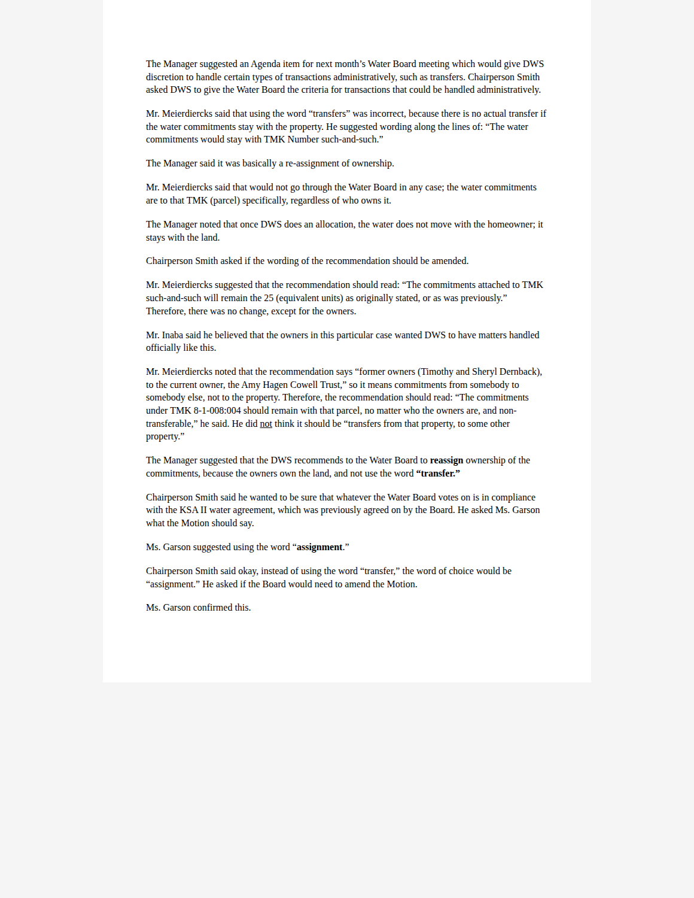The Manager suggested an Agenda item for next month’s Water Board meeting which would give DWS discretion to handle certain types of transactions administratively, such as transfers. Chairperson Smith asked DWS to give the Water Board the criteria for transactions that could be handled administratively.
Mr. Meierdiercks said that using the word “transfers” was incorrect, because there is no actual transfer if the water commitments stay with the property. He suggested wording along the lines of: “The water commitments would stay with TMK Number such-and-such.”
The Manager said it was basically a re-assignment of ownership.
Mr. Meierdiercks said that would not go through the Water Board in any case; the water commitments are to that TMK (parcel) specifically, regardless of who owns it.
The Manager noted that once DWS does an allocation, the water does not move with the homeowner; it stays with the land.
Chairperson Smith asked if the wording of the recommendation should be amended.
Mr. Meierdiercks suggested that the recommendation should read: “The commitments attached to TMK such-and-such will remain the 25 (equivalent units) as originally stated, or as was previously.” Therefore, there was no change, except for the owners.
Mr. Inaba said he believed that the owners in this particular case wanted DWS to have matters handled officially like this.
Mr. Meierdiercks noted that the recommendation says “former owners (Timothy and Sheryl Dernback), to the current owner, the Amy Hagen Cowell Trust,” so it means commitments from somebody to somebody else, not to the property. Therefore, the recommendation should read: “The commitments under TMK 8-1-008:004 should remain with that parcel, no matter who the owners are, and non-transferable,” he said. He did not think it should be “transfers from that property, to some other property.”
The Manager suggested that the DWS recommends to the Water Board to reassign ownership of the commitments, because the owners own the land, and not use the word “transfer.”
Chairperson Smith said he wanted to be sure that whatever the Water Board votes on is in compliance with the KSA II water agreement, which was previously agreed on by the Board. He asked Ms. Garson what the Motion should say.
Ms. Garson suggested using the word “assignment.”
Chairperson Smith said okay, instead of using the word “transfer,” the word of choice would be “assignment.” He asked if the Board would need to amend the Motion.
Ms. Garson confirmed this.